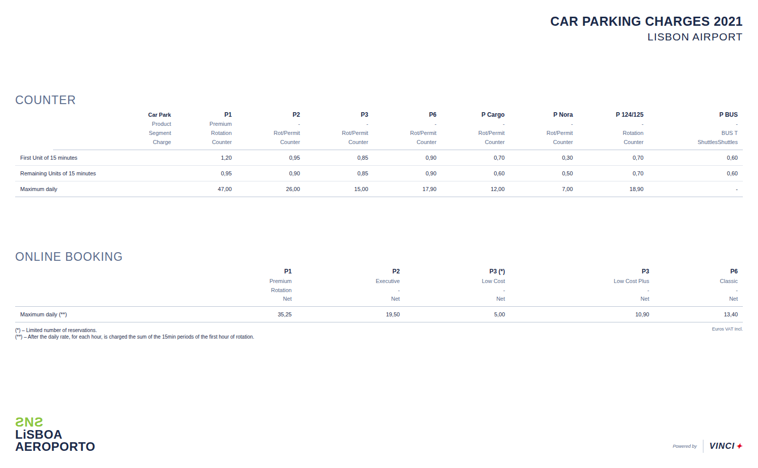CAR PARKING CHARGES 2021
LISBON AIRPORT
COUNTER
| | Car Park | P1 | P2 | P3 | P6 | P Cargo | P Nora | P 124/125 | P BUS |
| --- | --- | --- | --- | --- | --- | --- | --- | --- | --- |
| Product | Premium | - | - | - | - | - | - | - |
| Segment | Rotation | Rot/Permit | Rot/Permit | Rot/Permit | Rot/Permit | Rot/Permit | Rotation | BUS T |
| Charge | Counter | Counter | Counter | Counter | Counter | Counter | Counter | ShuttlesShuttles |
| First Unit of 15 minutes | 1,20 | 0,95 | 0,85 | 0,90 | 0,70 | 0,30 | 0,70 | 0,60 |
| Remaining Units of 15 minutes | 0,95 | 0,90 | 0,85 | 0,90 | 0,60 | 0,50 | 0,70 | 0,60 |
| Maximum daily | 47,00 | 26,00 | 15,00 | 17,90 | 12,00 | 7,00 | 18,90 | - |
ONLINE BOOKING
| | P1 | P2 | P3 (*) | P3 | P6 |
| --- | --- | --- | --- | --- | --- |
| Premium | Executive | Low Cost | Low Cost Plus | Classic |
| Rotation | - | - | - | - |
| | Net | Net | Net | Net | Net |
| Maximum daily (**) | 35,25 | 19,50 | 5,00 | 10,90 | 13,40 |
Euros VAT Incl.
(*) – Limited number of reservations.
(**) – After the daily rate, for each hour, is charged the sum of the 15min periods of the first hour of rotation.
ƧNƧ LiSBOA AEROPORTO
Powered by VINCI✦